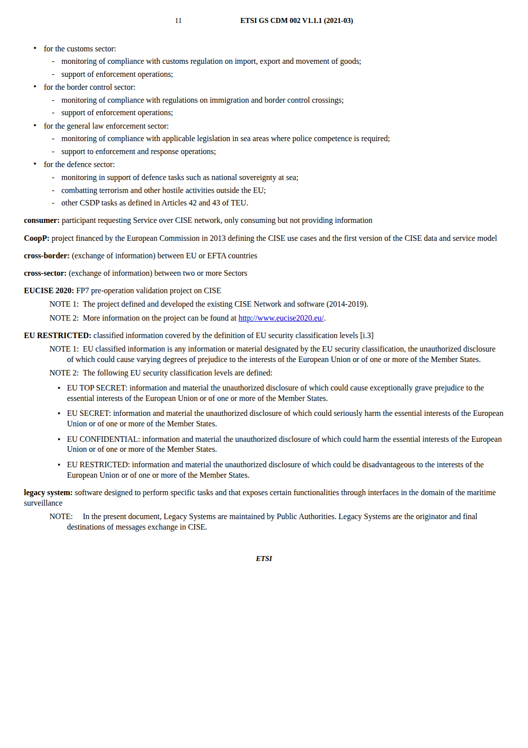11 ETSI GS CDM 002 V1.1.1 (2021-03)
for the customs sector:
monitoring of compliance with customs regulation on import, export and movement of goods;
support of enforcement operations;
for the border control sector:
monitoring of compliance with regulations on immigration and border control crossings;
support of enforcement operations;
for the general law enforcement sector:
monitoring of compliance with applicable legislation in sea areas where police competence is required;
support to enforcement and response operations;
for the defence sector:
monitoring in support of defence tasks such as national sovereignty at sea;
combatting terrorism and other hostile activities outside the EU;
other CSDP tasks as defined in Articles 42 and 43 of TEU.
consumer: participant requesting Service over CISE network, only consuming but not providing information
CoopP: project financed by the European Commission in 2013 defining the CISE use cases and the first version of the CISE data and service model
cross-border: (exchange of information) between EU or EFTA countries
cross-sector: (exchange of information) between two or more Sectors
EUCISE 2020: FP7 pre-operation validation project on CISE
NOTE 1: The project defined and developed the existing CISE Network and software (2014-2019).
NOTE 2: More information on the project can be found at http://www.eucise2020.eu/.
EU RESTRICTED: classified information covered by the definition of EU security classification levels [i.3]
NOTE 1: EU classified information is any information or material designated by the EU security classification, the unauthorized disclosure of which could cause varying degrees of prejudice to the interests of the European Union or of one or more of the Member States.
NOTE 2: The following EU security classification levels are defined:
EU TOP SECRET: information and material the unauthorized disclosure of which could cause exceptionally grave prejudice to the essential interests of the European Union or of one or more of the Member States.
EU SECRET: information and material the unauthorized disclosure of which could seriously harm the essential interests of the European Union or of one or more of the Member States.
EU CONFIDENTIAL: information and material the unauthorized disclosure of which could harm the essential interests of the European Union or of one or more of the Member States.
EU RESTRICTED: information and material the unauthorized disclosure of which could be disadvantageous to the interests of the European Union or of one or more of the Member States.
legacy system: software designed to perform specific tasks and that exposes certain functionalities through interfaces in the domain of the maritime surveillance
NOTE: In the present document, Legacy Systems are maintained by Public Authorities. Legacy Systems are the originator and final destinations of messages exchange in CISE.
ETSI